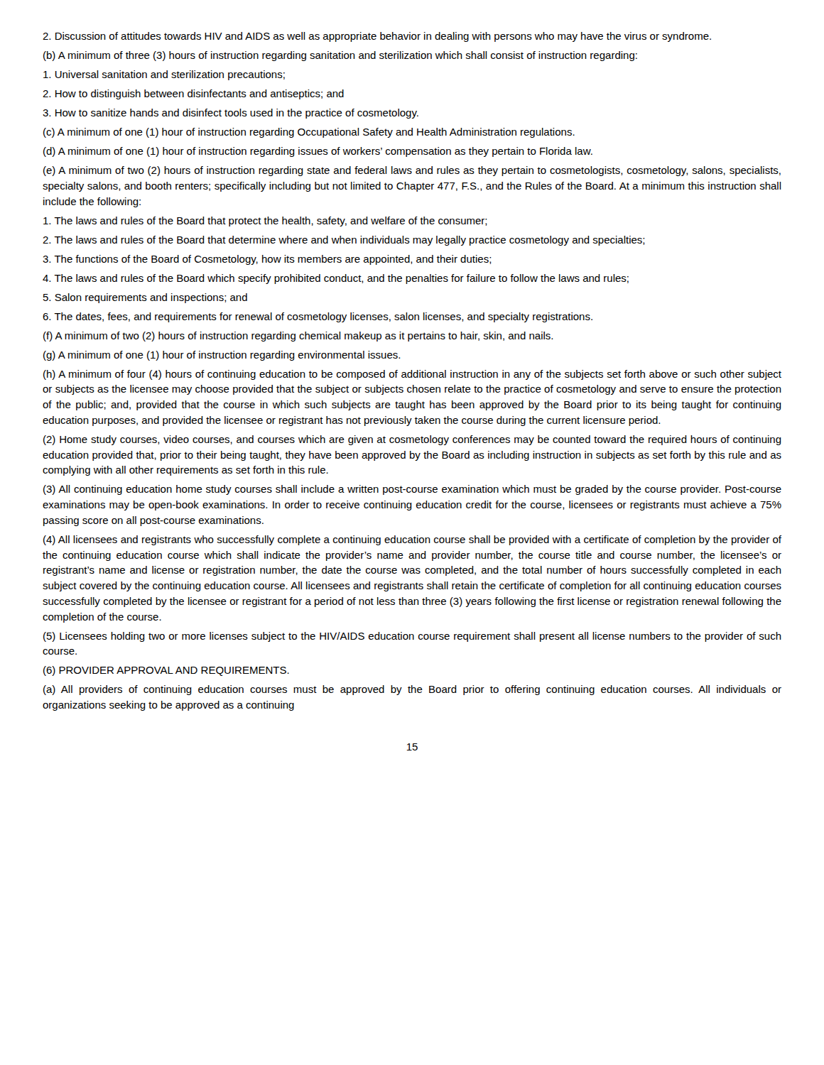2. Discussion of attitudes towards HIV and AIDS as well as appropriate behavior in dealing with persons who may have the virus or syndrome.
(b) A minimum of three (3) hours of instruction regarding sanitation and sterilization which shall consist of instruction regarding:
1. Universal sanitation and sterilization precautions;
2. How to distinguish between disinfectants and antiseptics; and
3. How to sanitize hands and disinfect tools used in the practice of cosmetology.
(c) A minimum of one (1) hour of instruction regarding Occupational Safety and Health Administration regulations.
(d) A minimum of one (1) hour of instruction regarding issues of workers’ compensation as they pertain to Florida law.
(e) A minimum of two (2) hours of instruction regarding state and federal laws and rules as they pertain to cosmetologists, cosmetology, salons, specialists, specialty salons, and booth renters; specifically including but not limited to Chapter 477, F.S., and the Rules of the Board. At a minimum this instruction shall include the following:
1. The laws and rules of the Board that protect the health, safety, and welfare of the consumer;
2. The laws and rules of the Board that determine where and when individuals may legally practice cosmetology and specialties;
3. The functions of the Board of Cosmetology, how its members are appointed, and their duties;
4. The laws and rules of the Board which specify prohibited conduct, and the penalties for failure to follow the laws and rules;
5. Salon requirements and inspections; and
6. The dates, fees, and requirements for renewal of cosmetology licenses, salon licenses, and specialty registrations.
(f) A minimum of two (2) hours of instruction regarding chemical makeup as it pertains to hair, skin, and nails.
(g) A minimum of one (1) hour of instruction regarding environmental issues.
(h) A minimum of four (4) hours of continuing education to be composed of additional instruction in any of the subjects set forth above or such other subject or subjects as the licensee may choose provided that the subject or subjects chosen relate to the practice of cosmetology and serve to ensure the protection of the public; and, provided that the course in which such subjects are taught has been approved by the Board prior to its being taught for continuing education purposes, and provided the licensee or registrant has not previously taken the course during the current licensure period.
(2) Home study courses, video courses, and courses which are given at cosmetology conferences may be counted toward the required hours of continuing education provided that, prior to their being taught, they have been approved by the Board as including instruction in subjects as set forth by this rule and as complying with all other requirements as set forth in this rule.
(3) All continuing education home study courses shall include a written post-course examination which must be graded by the course provider. Post-course examinations may be open-book examinations. In order to receive continuing education credit for the course, licensees or registrants must achieve a 75% passing score on all post-course examinations.
(4) All licensees and registrants who successfully complete a continuing education course shall be provided with a certificate of completion by the provider of the continuing education course which shall indicate the provider’s name and provider number, the course title and course number, the licensee’s or registrant’s name and license or registration number, the date the course was completed, and the total number of hours successfully completed in each subject covered by the continuing education course. All licensees and registrants shall retain the certificate of completion for all continuing education courses successfully completed by the licensee or registrant for a period of not less than three (3) years following the first license or registration renewal following the completion of the course.
(5) Licensees holding two or more licenses subject to the HIV/AIDS education course requirement shall present all license numbers to the provider of such course.
(6) PROVIDER APPROVAL AND REQUIREMENTS.
(a) All providers of continuing education courses must be approved by the Board prior to offering continuing education courses. All individuals or organizations seeking to be approved as a continuing
15